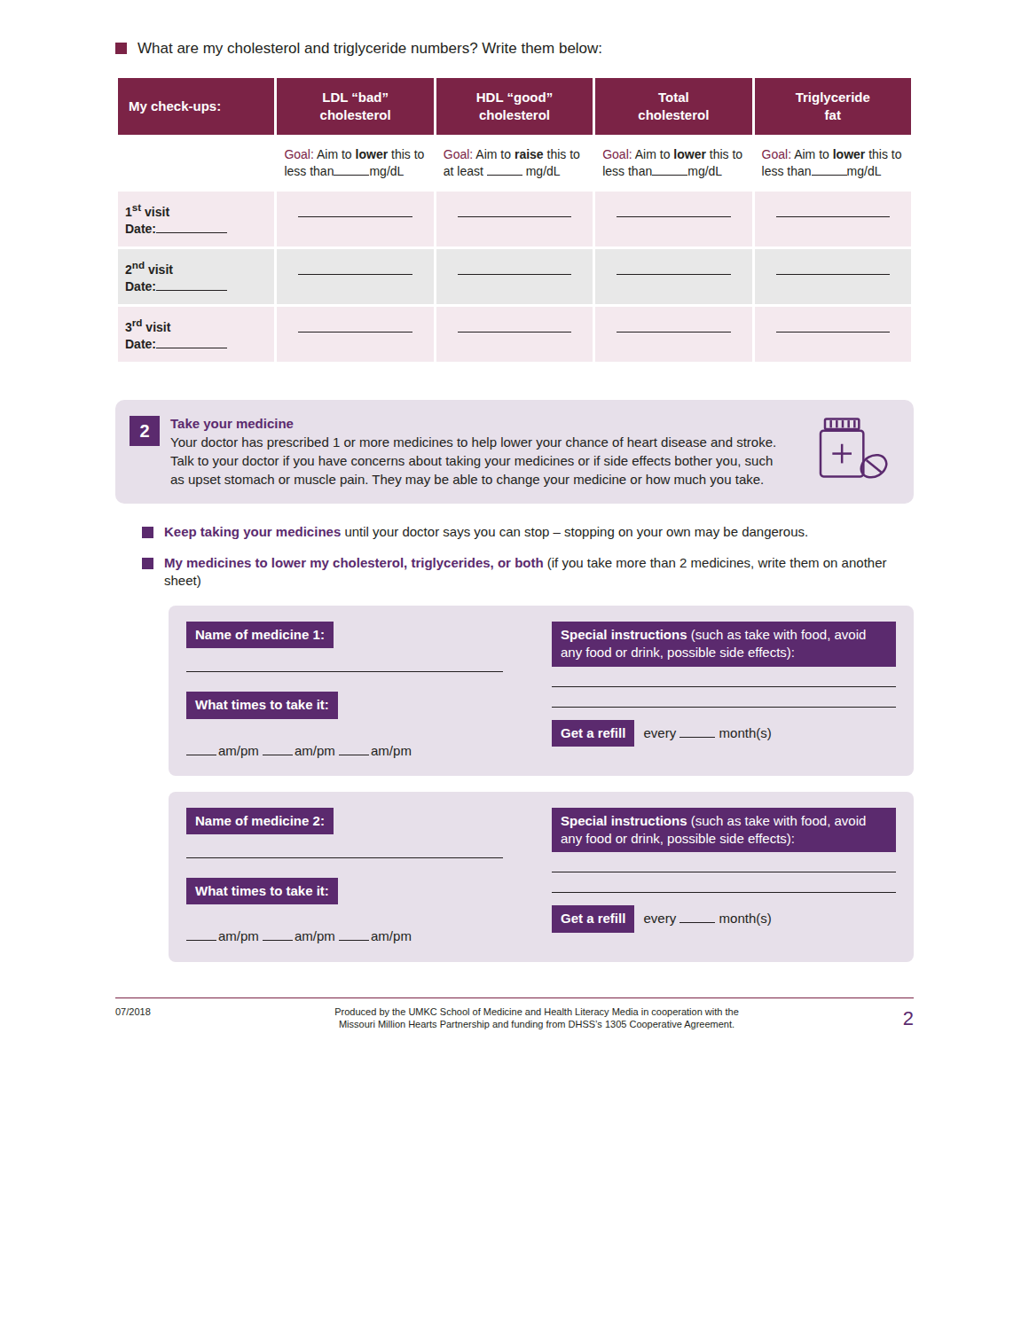What are my cholesterol and triglyceride numbers? Write them below:
| My check-ups: | LDL “bad” cholesterol | HDL “good” cholesterol | Total cholesterol | Triglyceride fat |
| --- | --- | --- | --- | --- |
| | Goal: Aim to lower this to less than mg/dL | Goal: Aim to raise this to at least mg/dL | Goal: Aim to lower this to less than mg/dL | Goal: Aim to lower this to less than mg/dL |
| 1 st visit Date: | | | | |
| 2 nd visit Date: | | | | |
| 3 rd visit Date: | | | | |
2
Take your medicine
Your doctor has prescribed 1 or more medicines to help lower your chance of heart disease and stroke. Talk to your doctor if you have concerns about taking your medicines or if side effects bother you, such as upset stomach or muscle pain. They may be able to change your medicine or how much you take.
Keep taking your medicines until your doctor says you can stop – stopping on your own may be dangerous.
My medicines to lower my cholesterol, triglycerides, or both (if you take more than 2 medicines, write them on another sheet)
Name of medicine 1: What times to take it:
am/pm am/pm am/pm
Special instructions (such as take with food, avoid any food or drink, possible side effects):
Get a refill every month(s)
Name of medicine 2: What times to take it:
am/pm am/pm am/pm
Special instructions (such as take with food, avoid any food or drink, possible side effects):
Get a refill every month(s)
07/2018
Produced by the UMKC School of Medicine and Health Literacy Media in cooperation with the
Missouri Million Hearts Partnership and funding from DHSS’s 1305 Cooperative Agreement.
2